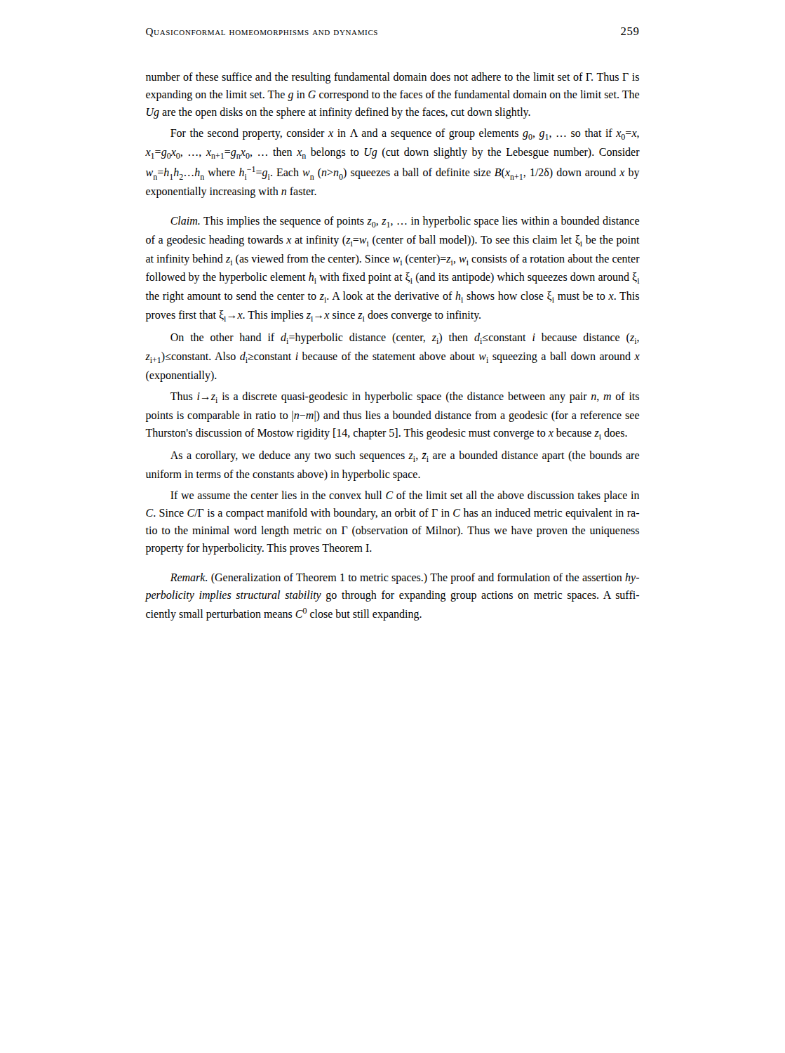Quasiconformal homeomorphisms and dynamics 259
number of these suffice and the resulting fundamental domain does not adhere to the limit set of Γ. Thus Γ is expanding on the limit set. The g in G correspond to the faces of the fundamental domain on the limit set. The Ug are the open disks on the sphere at infinity defined by the faces, cut down slightly.
For the second property, consider x in Λ and a sequence of group elements g0, g1, … so that if x0=x, x1=g0 x0, …, xn+1=gnx0, … then xn belongs to Ug (cut down slightly by the Lebesgue number). Consider wn=h1 h2…hn where hi−1=gi. Each wn (n>n0) squeezes a ball of definite size B(xn+1, 1/2δ) down around x by exponentially increasing with n faster.
Claim. This implies the sequence of points z0, z1, … in hyperbolic space lies within a bounded distance of a geodesic heading towards x at infinity (zi=wi (center of ball model)). To see this claim let ξi be the point at infinity behind zi (as viewed from the center). Since wi (center)=zi, wi consists of a rotation about the center followed by the hyperbolic element hi with fixed point at ξi (and its antipode) which squeezes down around ξi the right amount to send the center to zi. A look at the derivative of hi shows how close ξi must be to x. This proves first that ξi→x. This implies zi→x since zi does converge to infinity.
On the other hand if di=hyperbolic distance (center, zi) then di≤constant i because distance (zi, zi+1)≤constant. Also di≥constant i because of the statement above about wi squeezing a ball down around x (exponentially).
Thus i→zi is a discrete quasi-geodesic in hyperbolic space (the distance between any pair n, m of its points is comparable in ratio to |n−m|) and thus lies a bounded distance from a geodesic (for a reference see Thurston's discussion of Mostow rigidity [14, chapter 5]. This geodesic must converge to x because zi does.
As a corollary, we deduce any two such sequences zi, z̄i are a bounded distance apart (the bounds are uniform in terms of the constants above) in hyperbolic space.
If we assume the center lies in the convex hull C of the limit set all the above discussion takes place in C. Since C/Γ is a compact manifold with boundary, an orbit of Γ in C has an induced metric equivalent in ratio to the minimal word length metric on Γ (observation of Milnor). Thus we have proven the uniqueness property for hyperbolicity. This proves Theorem I.
Remark. (Generalization of Theorem 1 to metric spaces.) The proof and formulation of the assertion hyperbolicity implies structural stability go through for expanding group actions on metric spaces. A sufficiently small perturbation means C0 close but still expanding.